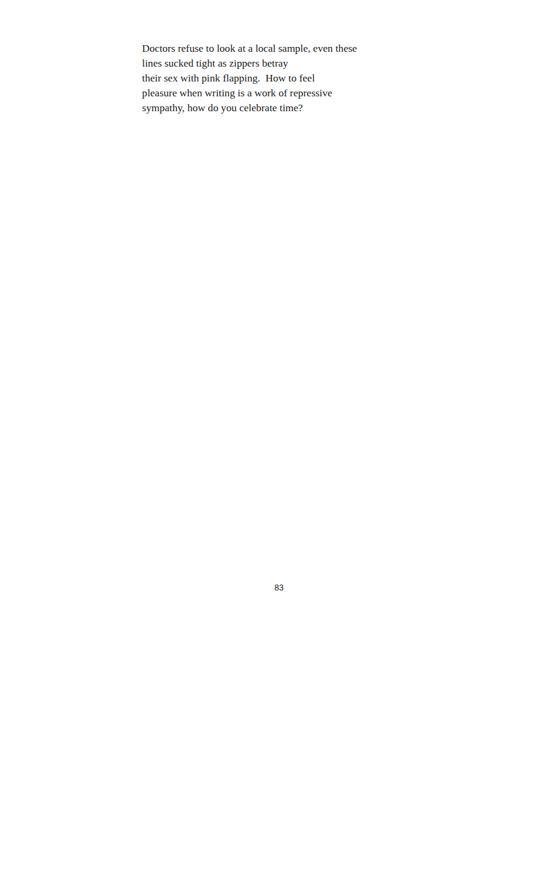Doctors refuse to look at a local sample, even these
lines sucked tight as zippers betray
their sex with pink flapping. How to feel
pleasure when writing is a work of repressive
sympathy, how do you celebrate time?
83